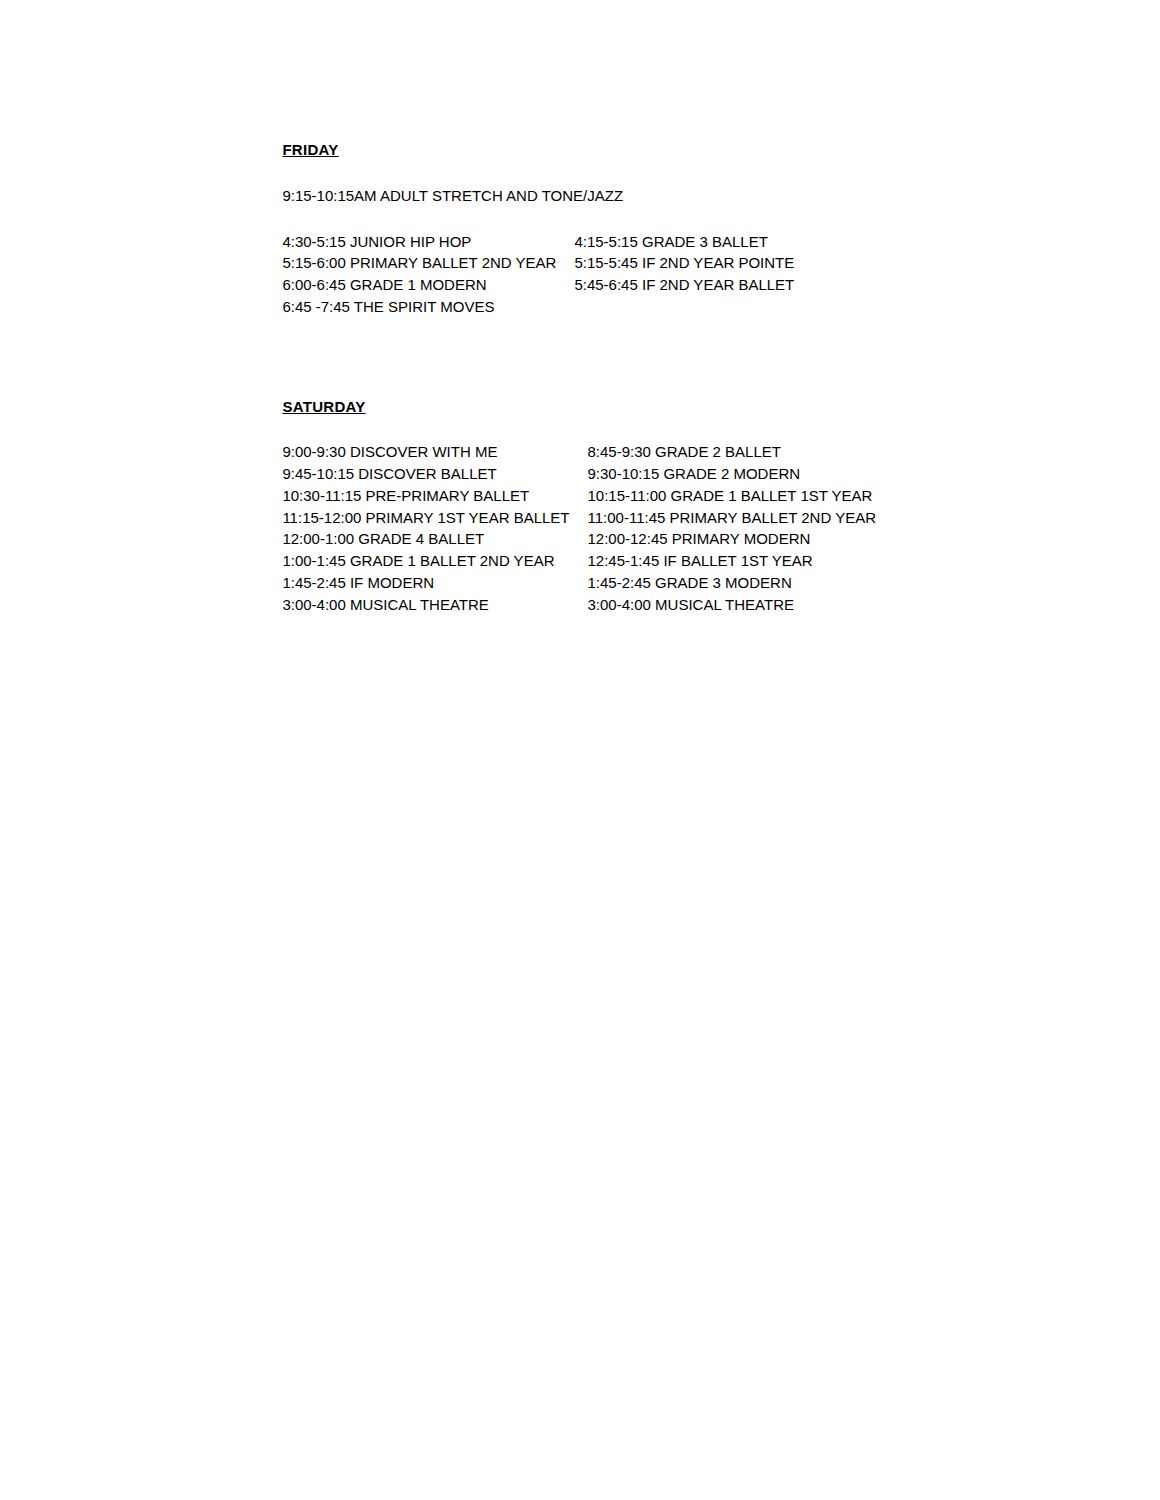FRIDAY
9:15-10:15AM ADULT STRETCH AND TONE/JAZZ
| 4:30-5:15 JUNIOR HIP HOP 5:15-6:00 PRIMARY BALLET 2ND YEAR 6:00-6:45 GRADE 1 MODERN 6:45 -7:45 THE SPIRIT MOVES | 4:15-5:15 GRADE 3 BALLET 5:15-5:45 IF 2ND YEAR POINTE 5:45-6:45 IF 2ND YEAR BALLET |
SATURDAY
| 9:00-9:30 DISCOVER WITH ME 9:45-10:15 DISCOVER BALLET 10:30-11:15 PRE-PRIMARY BALLET 11:15-12:00 PRIMARY 1ST YEAR BALLET 12:00-1:00 GRADE 4 BALLET 1:00-1:45 GRADE 1 BALLET 2ND YEAR 1:45-2:45 IF MODERN 3:00-4:00 MUSICAL THEATRE | 8:45-9:30 GRADE 2 BALLET 9:30-10:15 GRADE 2 MODERN 10:15-11:00 GRADE 1 BALLET 1ST YEAR 11:00-11:45 PRIMARY BALLET 2ND YEAR 12:00-12:45 PRIMARY MODERN 12:45-1:45 IF BALLET 1ST YEAR 1:45-2:45 GRADE 3 MODERN 3:00-4:00 MUSICAL THEATRE |